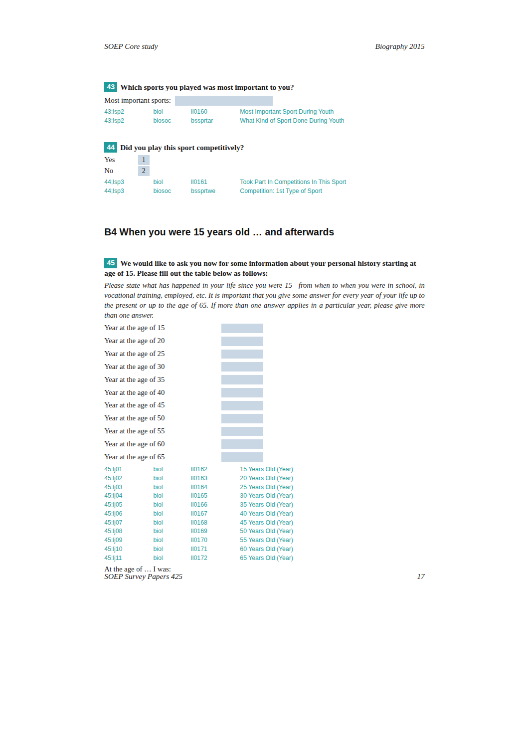SOEP Core study
Biography 2015
43 Which sports you played was most important to you?
Most important sports:
| 43:lsp2 | biol | ll0160 | Most Important Sport During Youth |
| 43:lsp2 | biosoc | bssprtar | What Kind of Sport Done During Youth |
44 Did you play this sport competitively?
Yes 1
No 2
| 44;lsp3 | biol | ll0161 | Took Part In Competitions In This Sport |
| 44;lsp3 | biosoc | bssprtwe | Competition: 1st Type of Sport |
B4 When you were 15 years old … and afterwards
45 We would like to ask you now for some information about your personal history starting at age of 15. Please fill out the table below as follows:
Please state what has happened in your life since you were 15—from when to when you were in school, in vocational training, employed, etc. It is important that you give some answer for every year of your life up to the present or up to the age of 65. If more than one answer applies in a particular year, please give more than one answer.
Year at the age of 15
Year at the age of 20
Year at the age of 25
Year at the age of 30
Year at the age of 35
Year at the age of 40
Year at the age of 45
Year at the age of 50
Year at the age of 55
Year at the age of 60
Year at the age of 65
| 45:lj01 | biol | ll0162 | 15 Years Old (Year) |
| 45:lj02 | biol | ll0163 | 20 Years Old (Year) |
| 45:lj03 | biol | ll0164 | 25 Years Old (Year) |
| 45:lj04 | biol | ll0165 | 30 Years Old (Year) |
| 45:lj05 | biol | ll0166 | 35 Years Old (Year) |
| 45:lj06 | biol | ll0167 | 40 Years Old (Year) |
| 45:lj07 | biol | ll0168 | 45 Years Old (Year) |
| 45:lj08 | biol | ll0169 | 50 Years Old (Year) |
| 45:lj09 | biol | ll0170 | 55 Years Old (Year) |
| 45:lj10 | biol | ll0171 | 60 Years Old (Year) |
| 45:lj11 | biol | ll0172 | 65 Years Old (Year) |
At the age of … I was:
SOEP Survey Papers 425
17